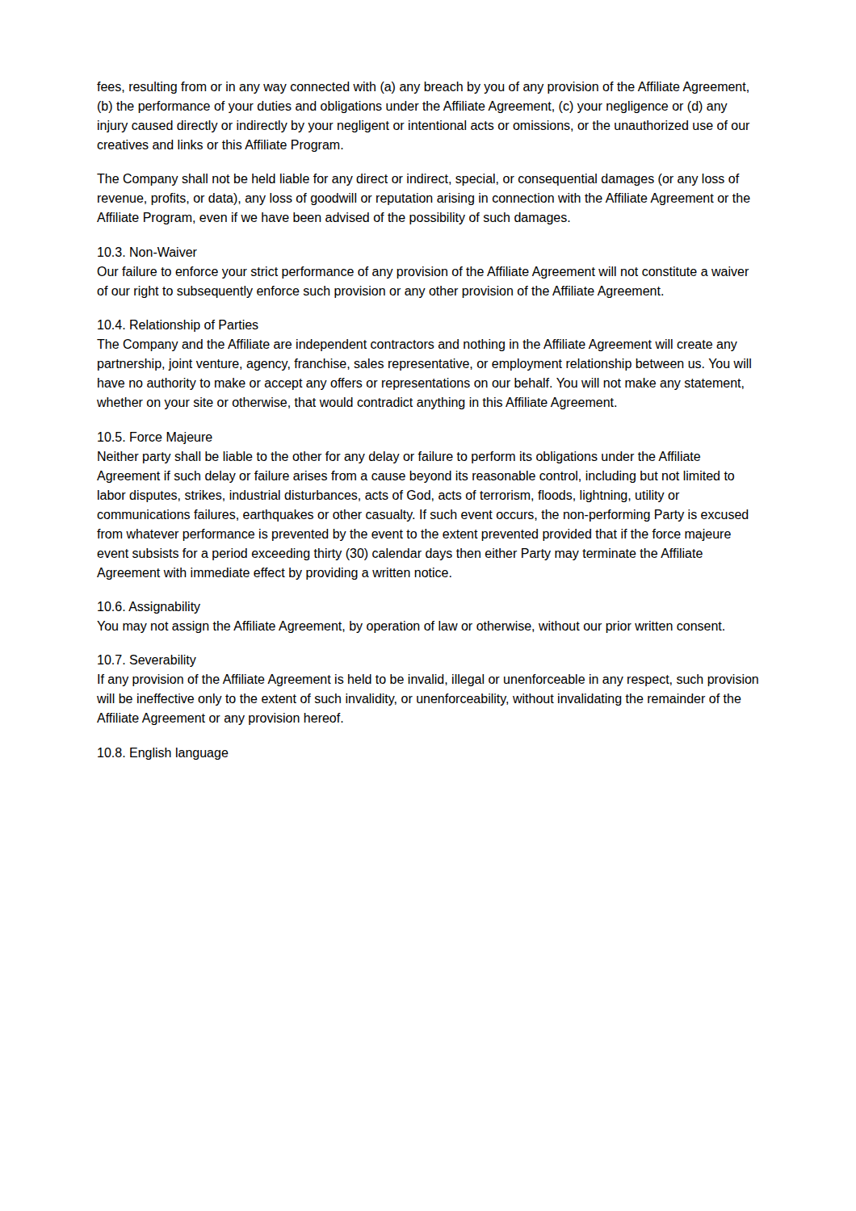fees, resulting from or in any way connected with (a) any breach by you of any provision of the Affiliate Agreement, (b) the performance of your duties and obligations under the Affiliate Agreement, (c) your negligence or (d) any injury caused directly or indirectly by your negligent or intentional acts or omissions, or the unauthorized use of our creatives and links or this Affiliate Program.
The Company shall not be held liable for any direct or indirect, special, or consequential damages (or any loss of revenue, profits, or data), any loss of goodwill or reputation arising in connection with the Affiliate Agreement or the Affiliate Program, even if we have been advised of the possibility of such damages.
10.3. Non-Waiver
Our failure to enforce your strict performance of any provision of the Affiliate Agreement will not constitute a waiver of our right to subsequently enforce such provision or any other provision of the Affiliate Agreement.
10.4. Relationship of Parties
The Company and the Affiliate are independent contractors and nothing in the Affiliate Agreement will create any partnership, joint venture, agency, franchise, sales representative, or employment relationship between us. You will have no authority to make or accept any offers or representations on our behalf. You will not make any statement, whether on your site or otherwise, that would contradict anything in this Affiliate Agreement.
10.5. Force Majeure
Neither party shall be liable to the other for any delay or failure to perform its obligations under the Affiliate Agreement if such delay or failure arises from a cause beyond its reasonable control, including but not limited to labor disputes, strikes, industrial disturbances, acts of God, acts of terrorism, floods, lightning, utility or communications failures, earthquakes or other casualty. If such event occurs, the non-performing Party is excused from whatever performance is prevented by the event to the extent prevented provided that if the force majeure event subsists for a period exceeding thirty (30) calendar days then either Party may terminate the Affiliate Agreement with immediate effect by providing a written notice.
10.6. Assignability
You may not assign the Affiliate Agreement, by operation of law or otherwise, without our prior written consent.
10.7. Severability
If any provision of the Affiliate Agreement is held to be invalid, illegal or unenforceable in any respect, such provision will be ineffective only to the extent of such invalidity, or unenforceability, without invalidating the remainder of the Affiliate Agreement or any provision hereof.
10.8. English language